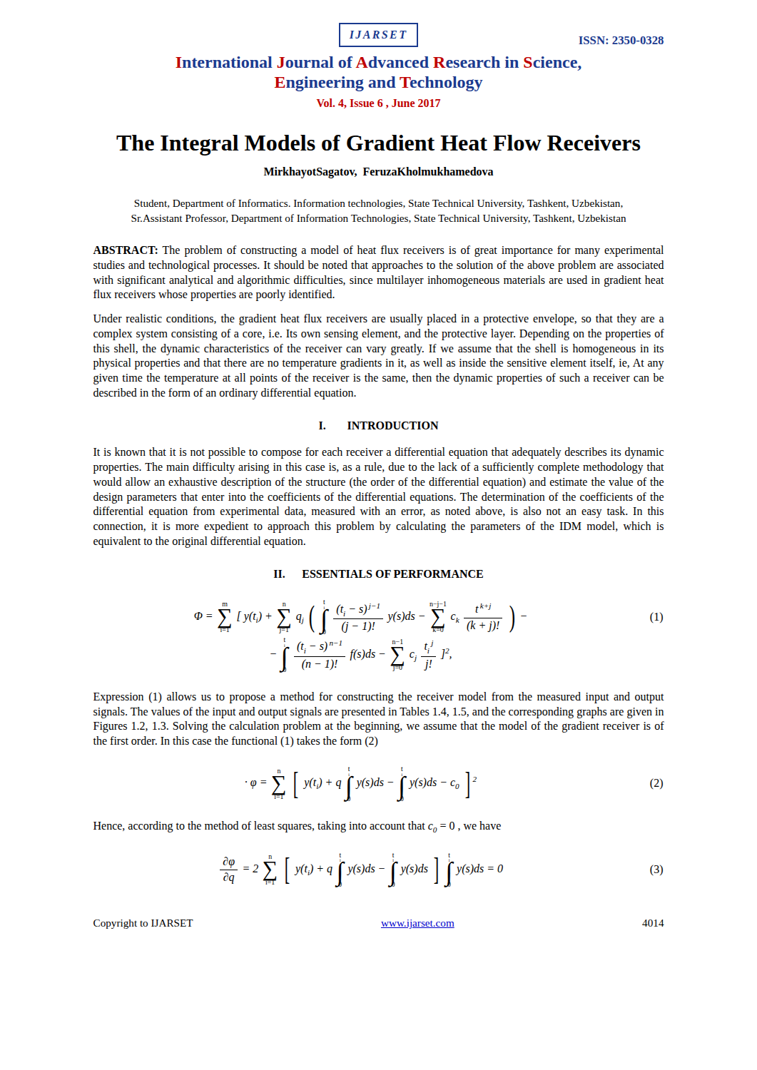IJARSET
ISSN: 2350-0328
International Journal of Advanced Research in Science,
Engineering and Technology
Vol. 4, Issue 6 , June 2017
The Integral Models of Gradient Heat Flow Receivers
MirkhayotSagatov, FeruzaKholmukhamedova
Student, Department of Informatics. Information technologies, State Technical University, Tashkent, Uzbekistan,
Sr.Assistant Professor, Department of Information Technologies, State Technical University, Tashkent, Uzbekistan
ABSTRACT: The problem of constructing a model of heat flux receivers is of great importance for many experimental studies and technological processes. It should be noted that approaches to the solution of the above problem are associated with significant analytical and algorithmic difficulties, since multilayer inhomogeneous materials are used in gradient heat flux receivers whose properties are poorly identified.
Under realistic conditions, the gradient heat flux receivers are usually placed in a protective envelope, so that they are a complex system consisting of a core, i.e. Its own sensing element, and the protective layer. Depending on the properties of this shell, the dynamic characteristics of the receiver can vary greatly. If we assume that the shell is homogeneous in its physical properties and that there are no temperature gradients in it, as well as inside the sensitive element itself, ie, At any given time the temperature at all points of the receiver is the same, then the dynamic properties of such a receiver can be described in the form of an ordinary differential equation.
I. INTRODUCTION
It is known that it is not possible to compose for each receiver a differential equation that adequately describes its dynamic properties. The main difficulty arising in this case is, as a rule, due to the lack of a sufficiently complete methodology that would allow an exhaustive description of the structure (the order of the differential equation) and estimate the value of the design parameters that enter into the coefficients of the differential equations. The determination of the coefficients of the differential equation from experimental data, measured with an error, as noted above, is also not an easy task. In this connection, it is more expedient to approach this problem by calculating the parameters of the IDM model, which is equivalent to the original differential equation.
II. ESSENTIALS OF PERFORMANCE
| Φ = m ∑ i=1 [ y(t i ) + n ∑ j=1 q j ( t i ∫ 0 (t i − s) j−1 (j − 1)! y(s)ds − n−j−1 ∑ k=0 c k t k+j (k + j)! ) − | (1) |
| − t i ∫ 0 (t i − s) n−1 (n − 1)! f(s)ds − n−1 ∑ j=0 c j t i j j! ] 2 , | |
Expression (1) allows us to propose a method for constructing the receiver model from the measured input and output signals. The values of the input and output signals are presented in Tables 1.4, 1.5, and the corresponding graphs are given in Figures 1.2, 1.3. Solving the calculation problem at the beginning, we assume that the model of the gradient receiver is of the first order. In this case the functional (1) takes the form (2)
| · φ = n ∑ i=1 [ y(t i ) + q t i ∫ 0 y(s)ds − t i ∫ 0 y(s)ds − c 0 ] 2 | (2) |
Hence, according to the method of least squares, taking into account that c0 = 0 , we have
| ∂φ ∂q = 2 n ∑ i=1 [ y(t i ) + q t i ∫ 0 y(s)ds − t i ∫ 0 y(s)ds ] t i ∫ 0 y(s)ds = 0 | (3) |
Copyright to IJARSET www.ijarset.com 4014